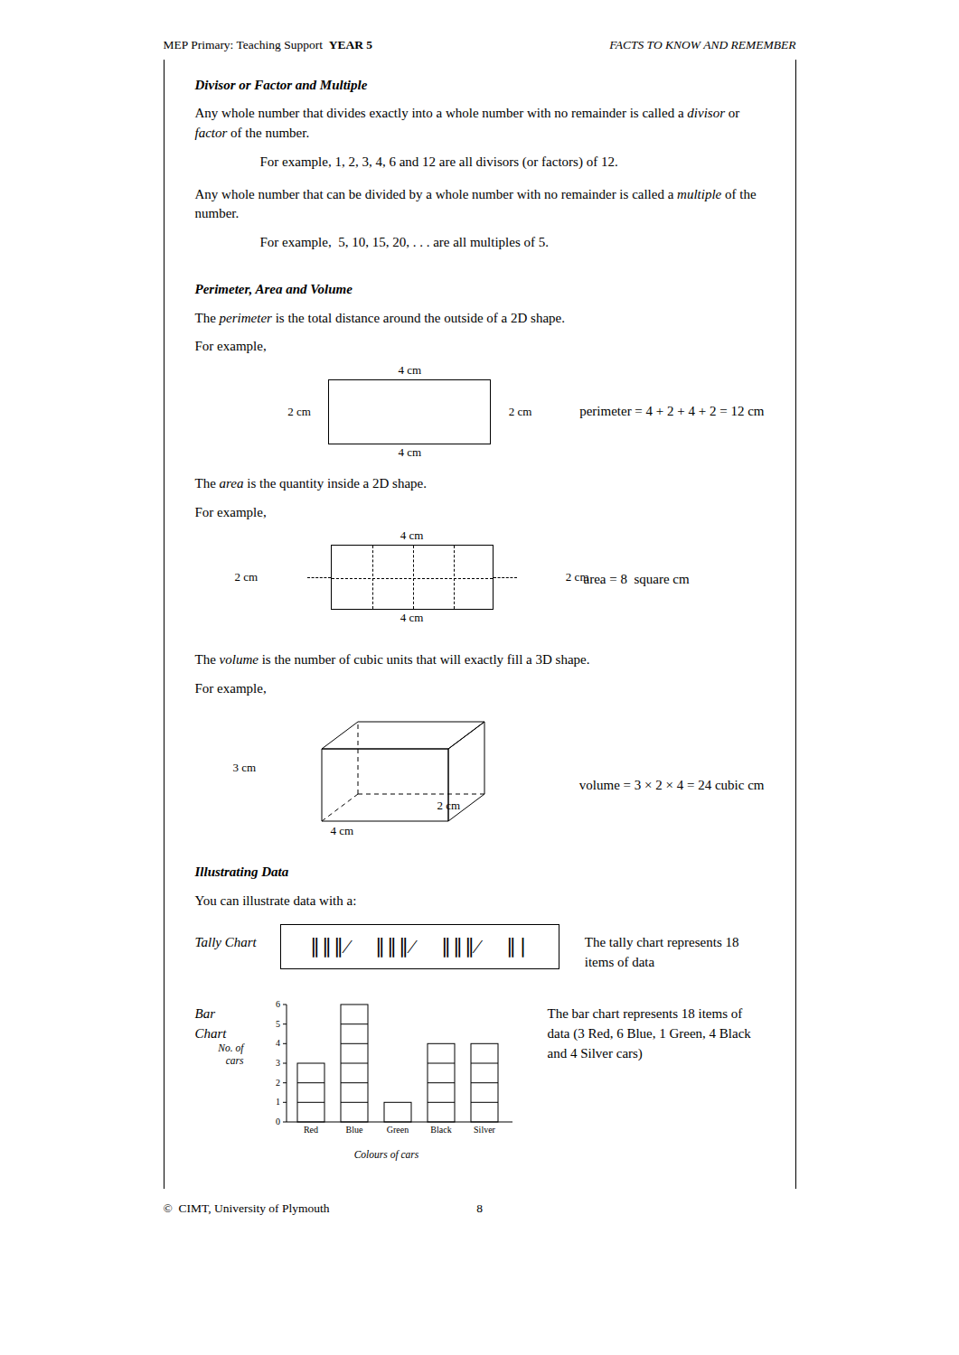MEP Primary: Teaching Support YEAR 5
FACTS TO KNOW AND REMEMBER
Divisor or Factor and Multiple
Any whole number that divides exactly into a whole number with no remainder is called a divisor or factor of the number.
For example, 1, 2, 3, 4, 6 and 12 are all divisors (or factors) of 12.
Any whole number that can be divided by a whole number with no remainder is called a multiple of the number.
For example, 5, 10, 15, 20, . . . are all multiples of 5.
Perimeter, Area and Volume
The perimeter is the total distance around the outside of a 2D shape.
For example,
4 cm
2 cm 2 cm
4 cm
perimeter = 4 + 2 + 4 + 2 = 12 cm
The area is the quantity inside a 2D shape.
For example,
4 cm
2 cm 2 cm
4 cm
area = 8 square cm
The volume is the number of cubic units that will exactly fill a 3D shape.
For example,
3 cm 4 cm 2 cm
volume = 3 × 2 × 4 = 24 cubic cm
Illustrating Data
You can illustrate data with a:
Tally Chart
∥∥∥⁄ ∥∥∥⁄ ∥∥∥⁄ ∥∣
The tally chart represents 18 items of data
Bar Chart
No. of
cars
0 1 2 3 4 5 6 Red Blue Green Black Silver
Colours of cars
The bar chart represents 18 items of data (3 Red, 6 Blue, 1 Green, 4 Black and 4 Silver cars)
© CIMT, University of Plymouth
8